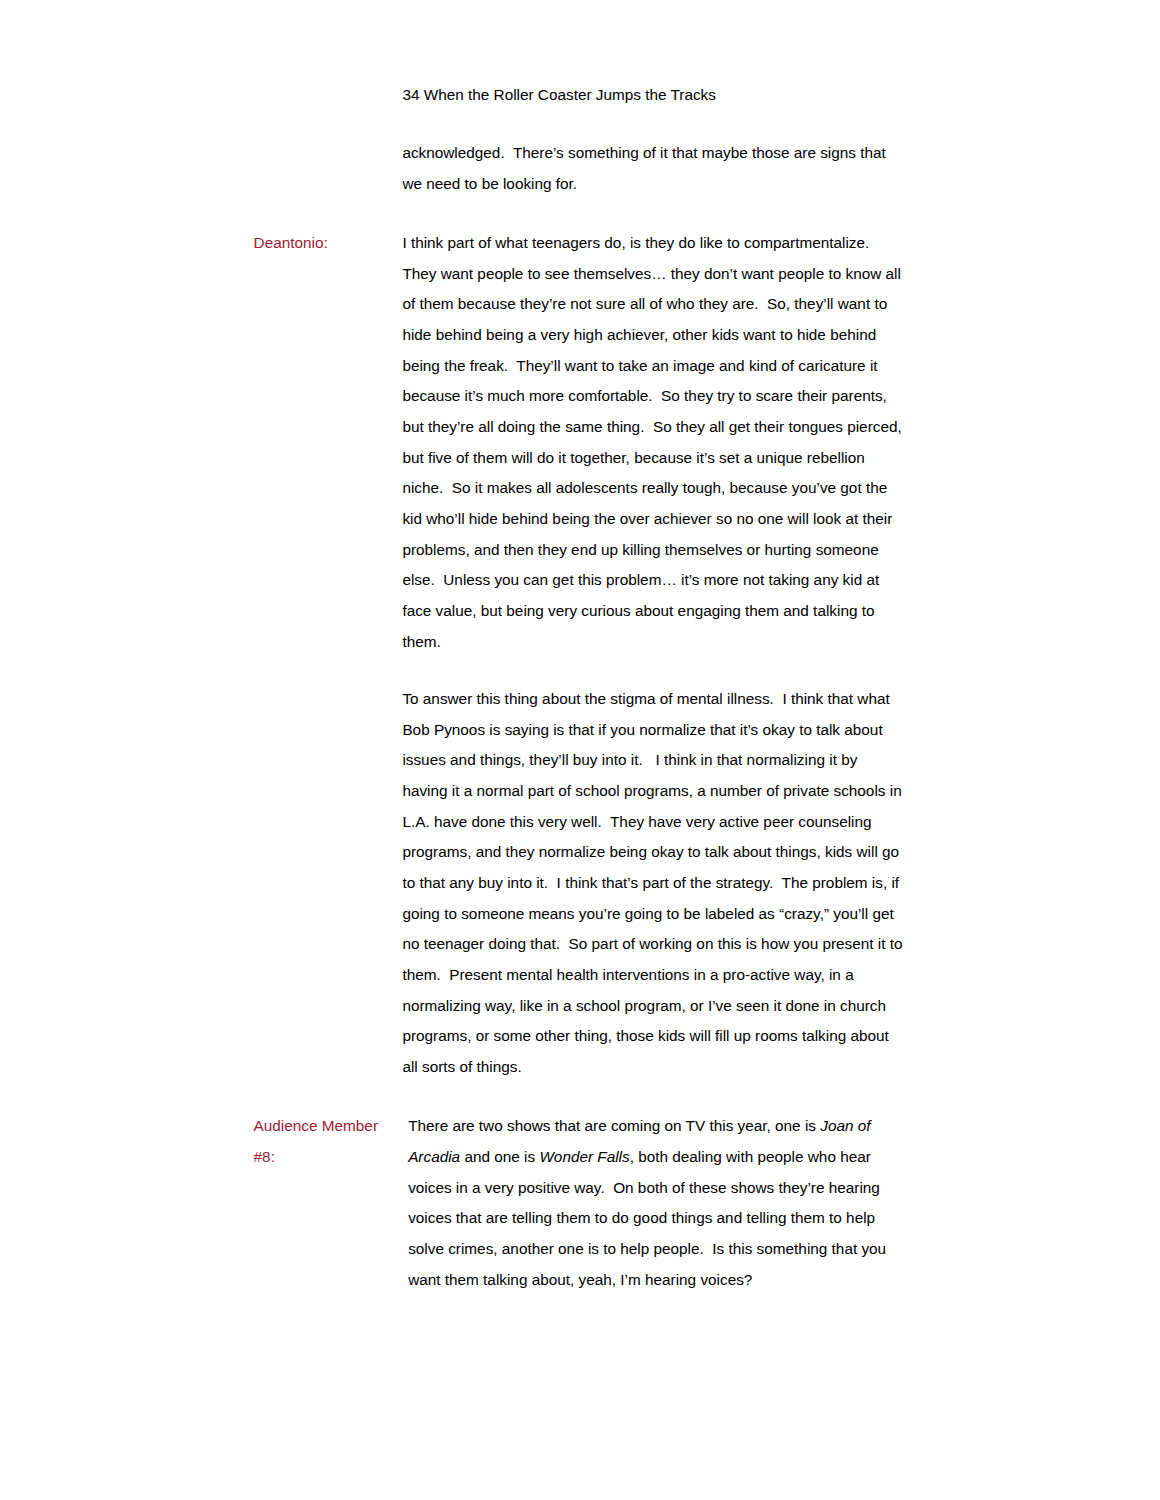34 When the Roller Coaster Jumps the Tracks
acknowledged. There’s something of it that maybe those are signs that we need to be looking for.
Deantonio:
I think part of what teenagers do, is they do like to compartmentalize. They want people to see themselves… they don’t want people to know all of them because they’re not sure all of who they are. So, they’ll want to hide behind being a very high achiever, other kids want to hide behind being the freak. They’ll want to take an image and kind of caricature it because it’s much more comfortable. So they try to scare their parents, but they’re all doing the same thing. So they all get their tongues pierced, but five of them will do it together, because it’s set a unique rebellion niche. So it makes all adolescents really tough, because you’ve got the kid who’ll hide behind being the over achiever so no one will look at their problems, and then they end up killing themselves or hurting someone else. Unless you can get this problem… it’s more not taking any kid at face value, but being very curious about engaging them and talking to them.
To answer this thing about the stigma of mental illness. I think that what Bob Pynoos is saying is that if you normalize that it’s okay to talk about issues and things, they’ll buy into it. I think in that normalizing it by having it a normal part of school programs, a number of private schools in L.A. have done this very well. They have very active peer counseling programs, and they normalize being okay to talk about things, kids will go to that any buy into it. I think that’s part of the strategy. The problem is, if going to someone means you’re going to be labeled as “crazy,” you’ll get no teenager doing that. So part of working on this is how you present it to them. Present mental health interventions in a pro-active way, in a normalizing way, like in a school program, or I’ve seen it done in church programs, or some other thing, those kids will fill up rooms talking about all sorts of things.
Audience Member #8:
There are two shows that are coming on TV this year, one is Joan of Arcadia and one is Wonder Falls, both dealing with people who hear voices in a very positive way. On both of these shows they’re hearing voices that are telling them to do good things and telling them to help solve crimes, another one is to help people. Is this something that you want them talking about, yeah, I’m hearing voices?